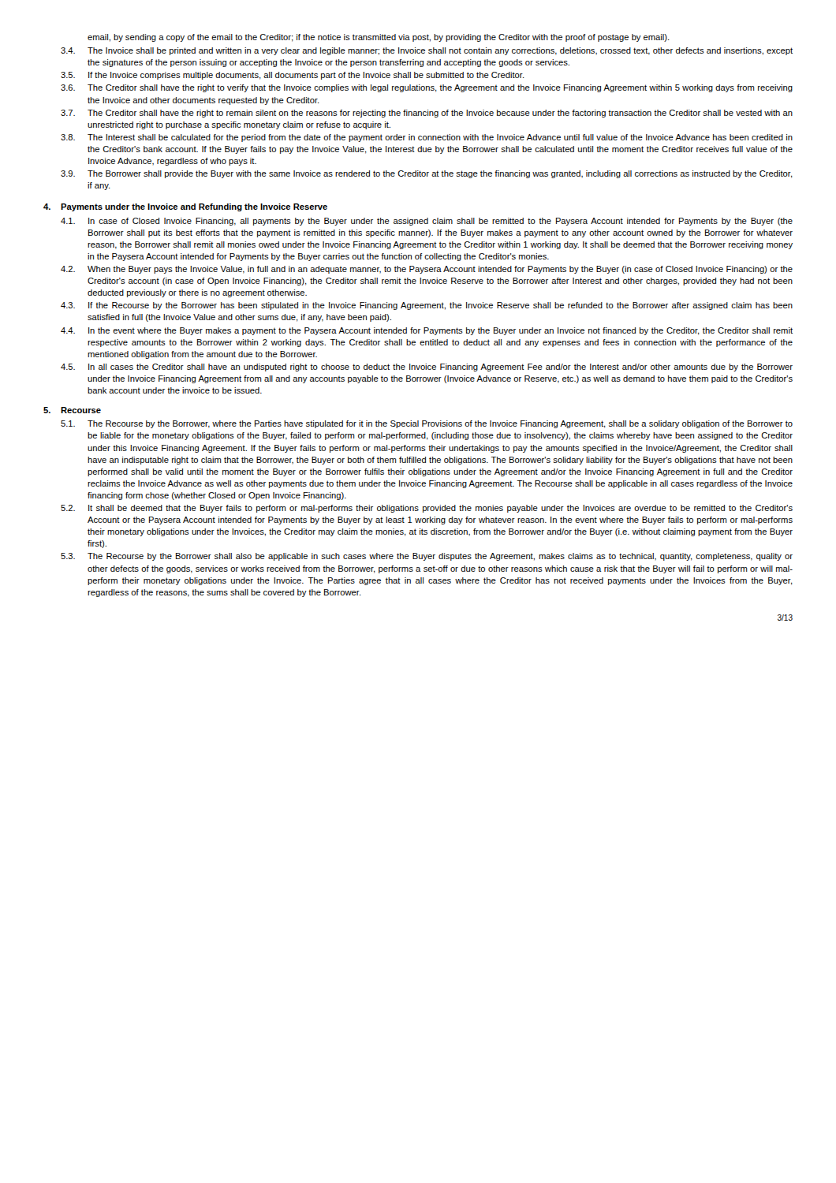email, by sending a copy of the email to the Creditor; if the notice is transmitted via post, by providing the Creditor with the proof of postage by email).
3.4. The Invoice shall be printed and written in a very clear and legible manner; the Invoice shall not contain any corrections, deletions, crossed text, other defects and insertions, except the signatures of the person issuing or accepting the Invoice or the person transferring and accepting the goods or services.
3.5. If the Invoice comprises multiple documents, all documents part of the Invoice shall be submitted to the Creditor.
3.6. The Creditor shall have the right to verify that the Invoice complies with legal regulations, the Agreement and the Invoice Financing Agreement within 5 working days from receiving the Invoice and other documents requested by the Creditor.
3.7. The Creditor shall have the right to remain silent on the reasons for rejecting the financing of the Invoice because under the factoring transaction the Creditor shall be vested with an unrestricted right to purchase a specific monetary claim or refuse to acquire it.
3.8. The Interest shall be calculated for the period from the date of the payment order in connection with the Invoice Advance until full value of the Invoice Advance has been credited in the Creditor's bank account. If the Buyer fails to pay the Invoice Value, the Interest due by the Borrower shall be calculated until the moment the Creditor receives full value of the Invoice Advance, regardless of who pays it.
3.9. The Borrower shall provide the Buyer with the same Invoice as rendered to the Creditor at the stage the financing was granted, including all corrections as instructed by the Creditor, if any.
4. Payments under the Invoice and Refunding the Invoice Reserve
4.1. In case of Closed Invoice Financing, all payments by the Buyer under the assigned claim shall be remitted to the Paysera Account intended for Payments by the Buyer (the Borrower shall put its best efforts that the payment is remitted in this specific manner). If the Buyer makes a payment to any other account owned by the Borrower for whatever reason, the Borrower shall remit all monies owed under the Invoice Financing Agreement to the Creditor within 1 working day. It shall be deemed that the Borrower receiving money in the Paysera Account intended for Payments by the Buyer carries out the function of collecting the Creditor's monies.
4.2. When the Buyer pays the Invoice Value, in full and in an adequate manner, to the Paysera Account intended for Payments by the Buyer (in case of Closed Invoice Financing) or the Creditor's account (in case of Open Invoice Financing), the Creditor shall remit the Invoice Reserve to the Borrower after Interest and other charges, provided they had not been deducted previously or there is no agreement otherwise.
4.3. If the Recourse by the Borrower has been stipulated in the Invoice Financing Agreement, the Invoice Reserve shall be refunded to the Borrower after assigned claim has been satisfied in full (the Invoice Value and other sums due, if any, have been paid).
4.4. In the event where the Buyer makes a payment to the Paysera Account intended for Payments by the Buyer under an Invoice not financed by the Creditor, the Creditor shall remit respective amounts to the Borrower within 2 working days. The Creditor shall be entitled to deduct all and any expenses and fees in connection with the performance of the mentioned obligation from the amount due to the Borrower.
4.5. In all cases the Creditor shall have an undisputed right to choose to deduct the Invoice Financing Agreement Fee and/or the Interest and/or other amounts due by the Borrower under the Invoice Financing Agreement from all and any accounts payable to the Borrower (Invoice Advance or Reserve, etc.) as well as demand to have them paid to the Creditor's bank account under the invoice to be issued.
5. Recourse
5.1. The Recourse by the Borrower, where the Parties have stipulated for it in the Special Provisions of the Invoice Financing Agreement, shall be a solidary obligation of the Borrower to be liable for the monetary obligations of the Buyer, failed to perform or mal-performed, (including those due to insolvency), the claims whereby have been assigned to the Creditor under this Invoice Financing Agreement. If the Buyer fails to perform or mal-performs their undertakings to pay the amounts specified in the Invoice/Agreement, the Creditor shall have an indisputable right to claim that the Borrower, the Buyer or both of them fulfilled the obligations. The Borrower's solidary liability for the Buyer's obligations that have not been performed shall be valid until the moment the Buyer or the Borrower fulfils their obligations under the Agreement and/or the Invoice Financing Agreement in full and the Creditor reclaims the Invoice Advance as well as other payments due to them under the Invoice Financing Agreement. The Recourse shall be applicable in all cases regardless of the Invoice financing form chose (whether Closed or Open Invoice Financing).
5.2. It shall be deemed that the Buyer fails to perform or mal-performs their obligations provided the monies payable under the Invoices are overdue to be remitted to the Creditor's Account or the Paysera Account intended for Payments by the Buyer by at least 1 working day for whatever reason. In the event where the Buyer fails to perform or mal-performs their monetary obligations under the Invoices, the Creditor may claim the monies, at its discretion, from the Borrower and/or the Buyer (i.e. without claiming payment from the Buyer first).
5.3. The Recourse by the Borrower shall also be applicable in such cases where the Buyer disputes the Agreement, makes claims as to technical, quantity, completeness, quality or other defects of the goods, services or works received from the Borrower, performs a set-off or due to other reasons which cause a risk that the Buyer will fail to perform or will mal-perform their monetary obligations under the Invoice. The Parties agree that in all cases where the Creditor has not received payments under the Invoices from the Buyer, regardless of the reasons, the sums shall be covered by the Borrower.
3/13